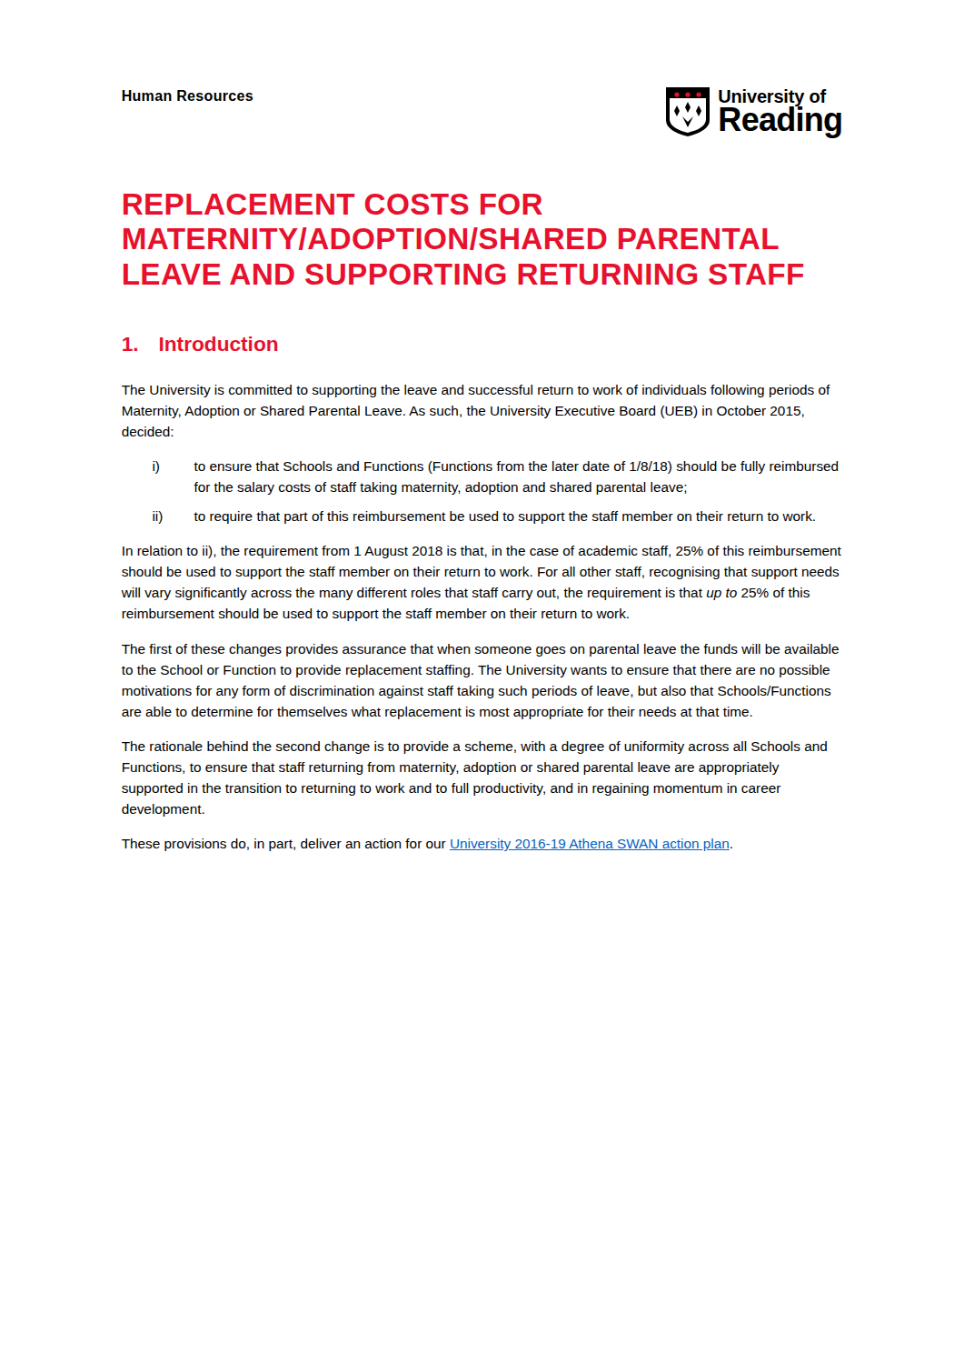Human Resources
University of Reading
REPLACEMENT COSTS FOR MATERNITY/ADOPTION/SHARED PARENTAL LEAVE AND SUPPORTING RETURNING STAFF
1. Introduction
The University is committed to supporting the leave and successful return to work of individuals following periods of Maternity, Adoption or Shared Parental Leave. As such, the University Executive Board (UEB) in October 2015, decided:
to ensure that Schools and Functions (Functions from the later date of 1/8/18) should be fully reimbursed for the salary costs of staff taking maternity, adoption and shared parental leave;
to require that part of this reimbursement be used to support the staff member on their return to work.
In relation to ii), the requirement from 1 August 2018 is that, in the case of academic staff, 25% of this reimbursement should be used to support the staff member on their return to work. For all other staff, recognising that support needs will vary significantly across the many different roles that staff carry out, the requirement is that up to 25% of this reimbursement should be used to support the staff member on their return to work.
The first of these changes provides assurance that when someone goes on parental leave the funds will be available to the School or Function to provide replacement staffing. The University wants to ensure that there are no possible motivations for any form of discrimination against staff taking such periods of leave, but also that Schools/Functions are able to determine for themselves what replacement is most appropriate for their needs at that time.
The rationale behind the second change is to provide a scheme, with a degree of uniformity across all Schools and Functions, to ensure that staff returning from maternity, adoption or shared parental leave are appropriately supported in the transition to returning to work and to full productivity, and in regaining momentum in career development.
These provisions do, in part, deliver an action for our University 2016-19 Athena SWAN action plan.